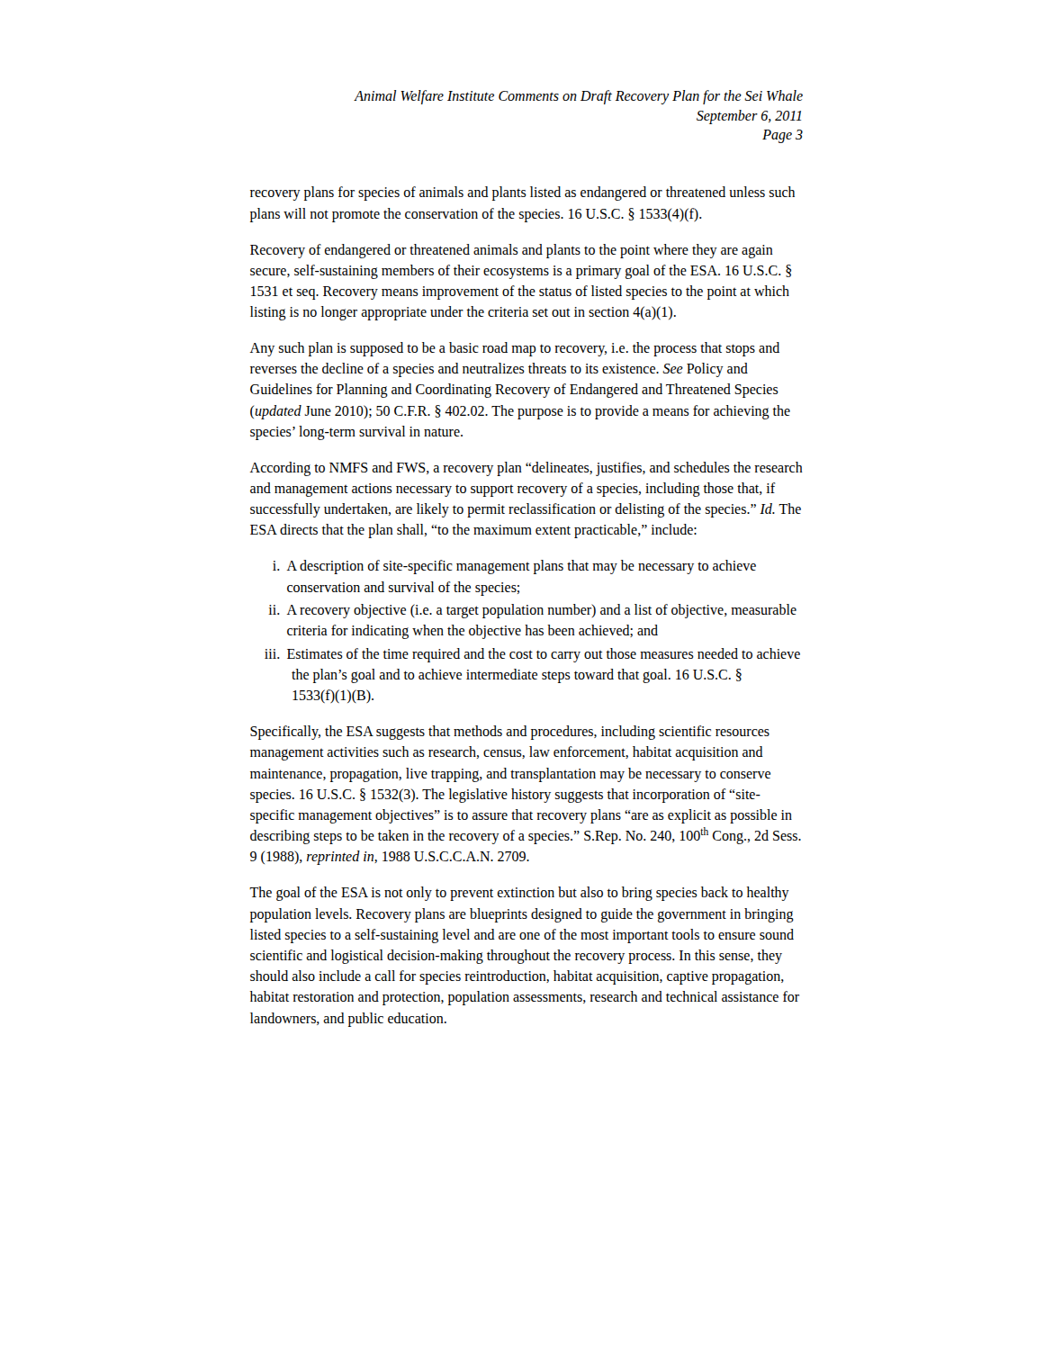Animal Welfare Institute Comments on Draft Recovery Plan for the Sei Whale
September 6, 2011
Page 3
recovery plans for species of animals and plants listed as endangered or threatened unless such plans will not promote the conservation of the species. 16 U.S.C. § 1533(4)(f).
Recovery of endangered or threatened animals and plants to the point where they are again secure, self-sustaining members of their ecosystems is a primary goal of the ESA. 16 U.S.C. § 1531 et seq. Recovery means improvement of the status of listed species to the point at which listing is no longer appropriate under the criteria set out in section 4(a)(1).
Any such plan is supposed to be a basic road map to recovery, i.e. the process that stops and reverses the decline of a species and neutralizes threats to its existence. See Policy and Guidelines for Planning and Coordinating Recovery of Endangered and Threatened Species (updated June 2010); 50 C.F.R. § 402.02. The purpose is to provide a means for achieving the species’ long-term survival in nature.
According to NMFS and FWS, a recovery plan “delineates, justifies, and schedules the research and management actions necessary to support recovery of a species, including those that, if successfully undertaken, are likely to permit reclassification or delisting of the species.” Id. The ESA directs that the plan shall, “to the maximum extent practicable,” include:
A description of site-specific management plans that may be necessary to achieve conservation and survival of the species;
A recovery objective (i.e. a target population number) and a list of objective, measurable criteria for indicating when the objective has been achieved; and
Estimates of the time required and the cost to carry out those measures needed to achieve the plan’s goal and to achieve intermediate steps toward that goal. 16 U.S.C. § 1533(f)(1)(B).
Specifically, the ESA suggests that methods and procedures, including scientific resources management activities such as research, census, law enforcement, habitat acquisition and maintenance, propagation, live trapping, and transplantation may be necessary to conserve species. 16 U.S.C. § 1532(3). The legislative history suggests that incorporation of “site-specific management objectives” is to assure that recovery plans “are as explicit as possible in describing steps to be taken in the recovery of a species.” S.Rep. No. 240, 100th Cong., 2d Sess. 9 (1988), reprinted in, 1988 U.S.C.C.A.N. 2709.
The goal of the ESA is not only to prevent extinction but also to bring species back to healthy population levels. Recovery plans are blueprints designed to guide the government in bringing listed species to a self-sustaining level and are one of the most important tools to ensure sound scientific and logistical decision-making throughout the recovery process. In this sense, they should also include a call for species reintroduction, habitat acquisition, captive propagation, habitat restoration and protection, population assessments, research and technical assistance for landowners, and public education.